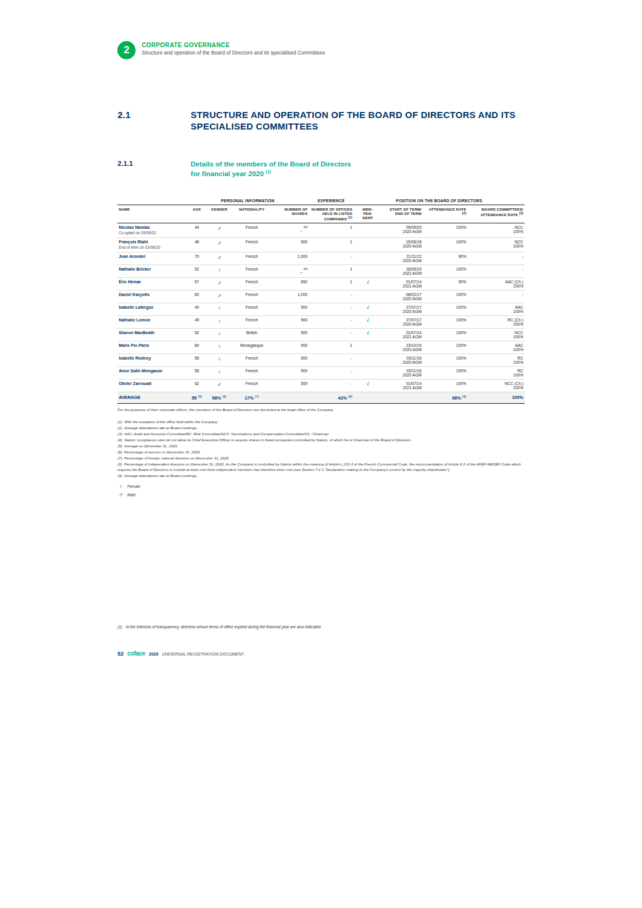2
CORPORATE GOVERNANCE
Structure and operation of the Board of Directors and its specialised Committees
2.1
STRUCTURE AND OPERATION OF THE BOARD OF DIRECTORS AND ITS SPECIALISED COMMITTEES
2.1.1
Details of the members of the Board of Directors
for financial year 2020 (1)
| | PERSONAL INFORMATION | EXPERIENCE | POSITION ON THE BOARD OF DIRECTORS |
| --- | --- | --- | --- |
| NAME | AGE | GENDER | NATIONALITY | NUMBER OF SHARES | NUMBER OF OFFICES HELD IN LISTED COMPANIES (1) | INDE- PEN- DENT | START OF TERM/ END OF TERM | ATTENDANCE RATE (2) | BOARD COMMITTEES/ ATTENDANCE RATE (3) |
| Nicolas Namias Co-opted on 09/09/20 | 44 | ♂ | French | _ (4) | 1 | | 09/09/20 2020 AGM | 100% | NCC 100% |
| François Riahi End of term on 03/08/20 | 48 | ♂ | French | 500 | 1 | | 15/06/18 2020 AGM | 100% | NCC 100% |
| Jean Arondel | 70 | ♂ | French | 1,000 | - | | 21/11/12 2020 AGM | 90% | - |
| Nathalie Bricker | 52 | ♀ | French | _ (4) | 1 | | 16/05/19 2022 AGM | 100% | - |
| Éric Hémar | 57 | ♂ | French | 892 | 1 | √ | 01/07/14 2021 AGM | 90% | AAC (Ch.) 100% |
| Daniel Karyotis | 60 | ♂ | French | 1,000 | - | | 08/02/17 2020 AGM | 100% | - |
| Isabelle Laforgue | 40 | ♀ | French | 500 | - | √ | 27/07/17 2020 AGM | 100% | AAC 100% |
| Nathalie Lomon | 49 | ♀ | French | 900 | - | √ | 27/07/17 2020 AGM | 100% | RC (Ch.) 100% |
| Sharon MacBeath | 52 | ♀ | British | 500 | - | √ | 01/07/14 2021 AGM | 100% | NCC 100% |
| Marie Pic-Pâris | 60 | ♀ | Monegasque | 500 | 1 | | 23/10/19 2020 AGM | 100% | AAC 100% |
| Isabelle Rodney | 55 | ♀ | French | 500 | - | | 03/11/16 2020 AGM | 100% | RC 100% |
| Anne Sallé-Mongauze | 55 | ♀ | French | 500 | - | | 03/11/16 2020 AGM | 100% | RC 100% |
| Olivier Zarrouati | 62 | ♂ | French | 500 | - | √ | 01/07/14 2021 AGM | 100% | NCC (Ch.) 100% |
| AVERAGE | 55 (5) | 58% (6) | 17% (7) | | 42% (8) | | | 98% (9) | 100% |
For the purposes of their corporate offices, the members of the Board of Directors are domiciled at the head office of the Company.
(1) With the exception of the office held within the Company.
(2) Average attendance rate at Board meetings.
(3) AAC: Audit and Accounts Committee/RC: Risk Committee/NCC: Nominations and Compensation Committee/Ch.: Chairman
(4) Natixis' compliance rules do not allow its Chief Executive Officer to acquire shares in listed companies controlled by Natixis, of which he is Chairman of the Board of Directors
(5) Average on December 31, 2020.
(6) Percentage of women on December 31, 2020.
(7) Percentage of foreign national directors on December 31, 2020.
(8) Percentage of independent directors on December 31, 2020. As the Company is controlled by Natixis within the meaning of Article L.233-3 of the French Commercial Code, the recommendation of Article 9.3 of the AFEP-MEDEF Code which requires the Board of Directors to include at least one-third independent members has therefore been met (see Section 7.2.3 "Declaration relating to the Company's control by the majority shareholder").
(9) Average attendance rate at Board meetings.
♀Female
♂Male
(1) In the interests of transparency, directors whose terms of office expired during the financial year are also indicated.
52 coface 2020 UNIVERSAL REGISTRATION DOCUMENT